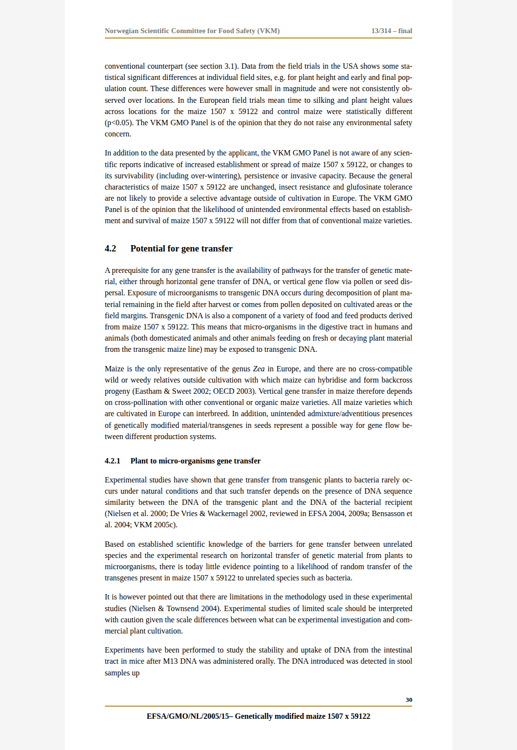Norwegian Scientific Committee for Food Safety (VKM) 13/314 – final
conventional counterpart (see section 3.1). Data from the field trials in the USA shows some statistical significant differences at individual field sites, e.g. for plant height and early and final population count. These differences were however small in magnitude and were not consistently observed over locations. In the European field trials mean time to silking and plant height values across locations for the maize 1507 x 59122 and control maize were statistically different (p<0.05). The VKM GMO Panel is of the opinion that they do not raise any environmental safety concern.
In addition to the data presented by the applicant, the VKM GMO Panel is not aware of any scientific reports indicative of increased establishment or spread of maize 1507 x 59122, or changes to its survivability (including over-wintering), persistence or invasive capacity. Because the general characteristics of maize 1507 x 59122 are unchanged, insect resistance and glufosinate tolerance are not likely to provide a selective advantage outside of cultivation in Europe. The VKM GMO Panel is of the opinion that the likelihood of unintended environmental effects based on establishment and survival of maize 1507 x 59122 will not differ from that of conventional maize varieties.
4.2 Potential for gene transfer
A prerequisite for any gene transfer is the availability of pathways for the transfer of genetic material, either through horizontal gene transfer of DNA, or vertical gene flow via pollen or seed dispersal. Exposure of microorganisms to transgenic DNA occurs during decomposition of plant material remaining in the field after harvest or comes from pollen deposited on cultivated areas or the field margins. Transgenic DNA is also a component of a variety of food and feed products derived from maize 1507 x 59122. This means that micro-organisms in the digestive tract in humans and animals (both domesticated animals and other animals feeding on fresh or decaying plant material from the transgenic maize line) may be exposed to transgenic DNA.
Maize is the only representative of the genus Zea in Europe, and there are no cross-compatible wild or weedy relatives outside cultivation with which maize can hybridise and form backcross progeny (Eastham & Sweet 2002; OECD 2003). Vertical gene transfer in maize therefore depends on cross-pollination with other conventional or organic maize varieties. All maize varieties which are cultivated in Europe can interbreed. In addition, unintended admixture/adventitious presences of genetically modified material/transgenes in seeds represent a possible way for gene flow between different production systems.
4.2.1 Plant to micro-organisms gene transfer
Experimental studies have shown that gene transfer from transgenic plants to bacteria rarely occurs under natural conditions and that such transfer depends on the presence of DNA sequence similarity between the DNA of the transgenic plant and the DNA of the bacterial recipient (Nielsen et al. 2000; De Vries & Wackernagel 2002, reviewed in EFSA 2004, 2009a; Bensasson et al. 2004; VKM 2005c).
Based on established scientific knowledge of the barriers for gene transfer between unrelated species and the experimental research on horizontal transfer of genetic material from plants to microorganisms, there is today little evidence pointing to a likelihood of random transfer of the transgenes present in maize 1507 x 59122 to unrelated species such as bacteria.
It is however pointed out that there are limitations in the methodology used in these experimental studies (Nielsen & Townsend 2004). Experimental studies of limited scale should be interpreted with caution given the scale differences between what can be experimental investigation and commercial plant cultivation.
Experiments have been performed to study the stability and uptake of DNA from the intestinal tract in mice after M13 DNA was administered orally. The DNA introduced was detected in stool samples up
30
EFSA/GMO/NL/2005/15– Genetically modified maize 1507 x 59122